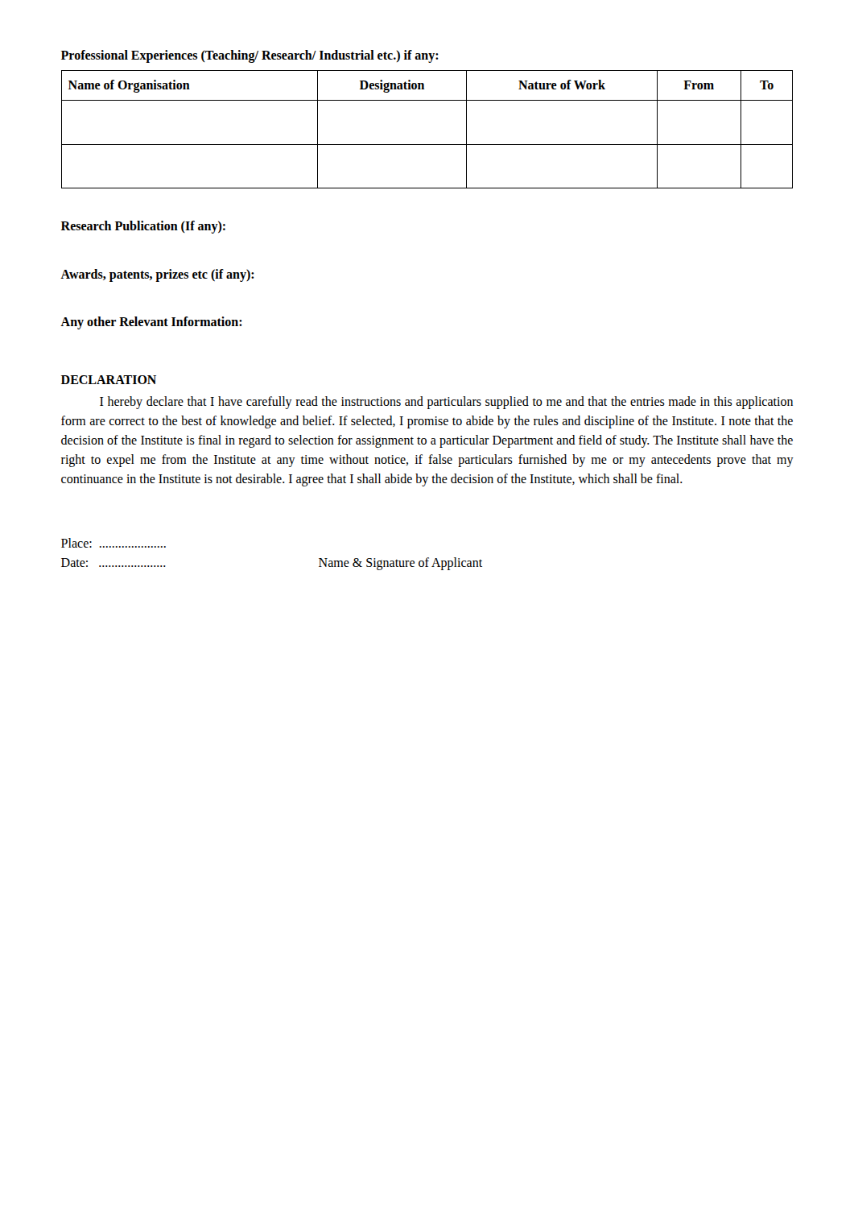Professional Experiences (Teaching/ Research/ Industrial etc.) if any:
| Name of Organisation | Designation | Nature of Work | From | To |
| --- | --- | --- | --- | --- |
Research Publication (If any):
Awards, patents, prizes etc (if any):
Any other Relevant Information:
DECLARATION
I hereby declare that I have carefully read the instructions and particulars supplied to me and that the entries made in this application form are correct to the best of knowledge and belief. If selected, I promise to abide by the rules and discipline of the Institute. I note that the decision of the Institute is final in regard to selection for assignment to a particular Department and field of study. The Institute shall have the right to expel me from the Institute at any time without notice, if false particulars furnished by me or my antecedents prove that my continuance in the Institute is not desirable. I agree that I shall abide by the decision of the Institute, which shall be final.
Place: .....................
Date: ..................... Name & Signature of Applicant